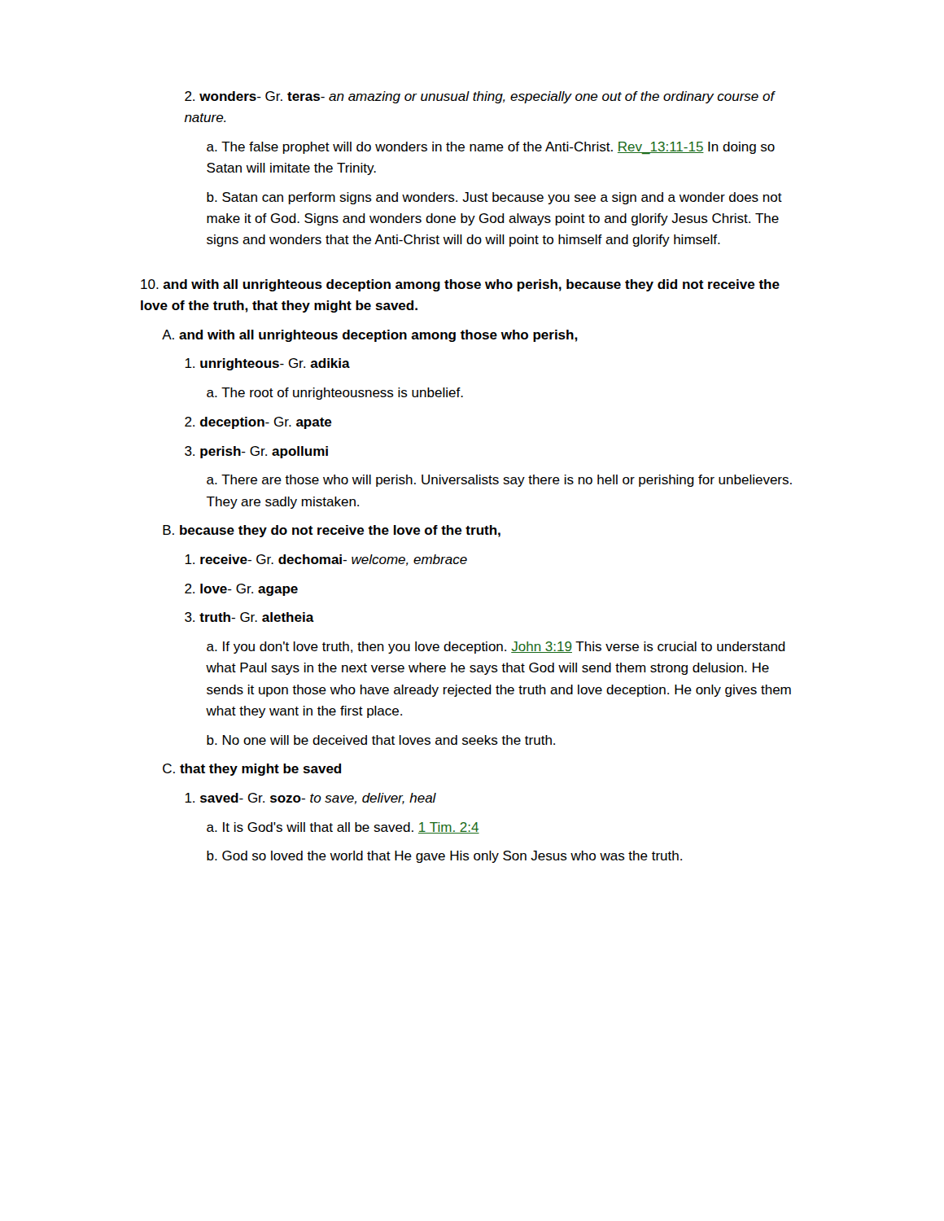2. wonders- Gr. teras- an amazing or unusual thing, especially one out of the ordinary course of nature.
a. The false prophet will do wonders in the name of the Anti-Christ. Rev_13:11-15 In doing so Satan will imitate the Trinity.
b. Satan can perform signs and wonders. Just because you see a sign and a wonder does not make it of God. Signs and wonders done by God always point to and glorify Jesus Christ. The signs and wonders that the Anti-Christ will do will point to himself and glorify himself.
10. and with all unrighteous deception among those who perish, because they did not receive the love of the truth, that they might be saved.
A. and with all unrighteous deception among those who perish,
1. unrighteous- Gr. adikia
a. The root of unrighteousness is unbelief.
2. deception- Gr. apate
3. perish- Gr. apollumi
a. There are those who will perish. Universalists say there is no hell or perishing for unbelievers. They are sadly mistaken.
B. because they do not receive the love of the truth,
1. receive- Gr. dechomai- welcome, embrace
2. love- Gr. agape
3. truth- Gr. aletheia
a. If you don't love truth, then you love deception. John 3:19 This verse is crucial to understand what Paul says in the next verse where he says that God will send them strong delusion. He sends it upon those who have already rejected the truth and love deception. He only gives them what they want in the first place.
b. No one will be deceived that loves and seeks the truth.
C. that they might be saved
1. saved- Gr. sozo- to save, deliver, heal
a. It is God's will that all be saved. 1 Tim. 2:4
b. God so loved the world that He gave His only Son Jesus who was the truth.